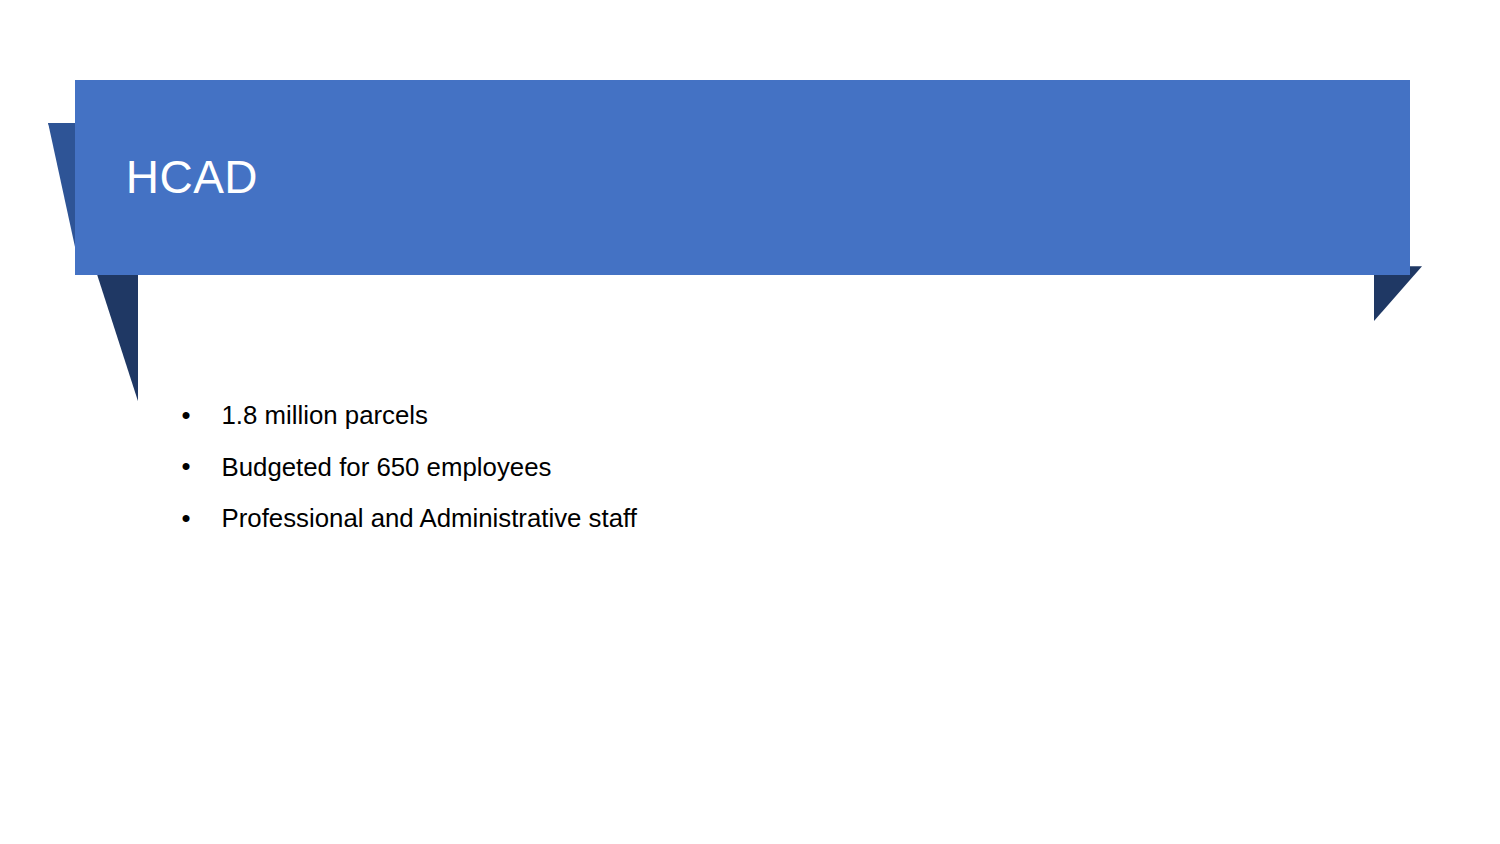HCAD
1.8 million parcels
Budgeted for 650 employees
Professional and Administrative staff